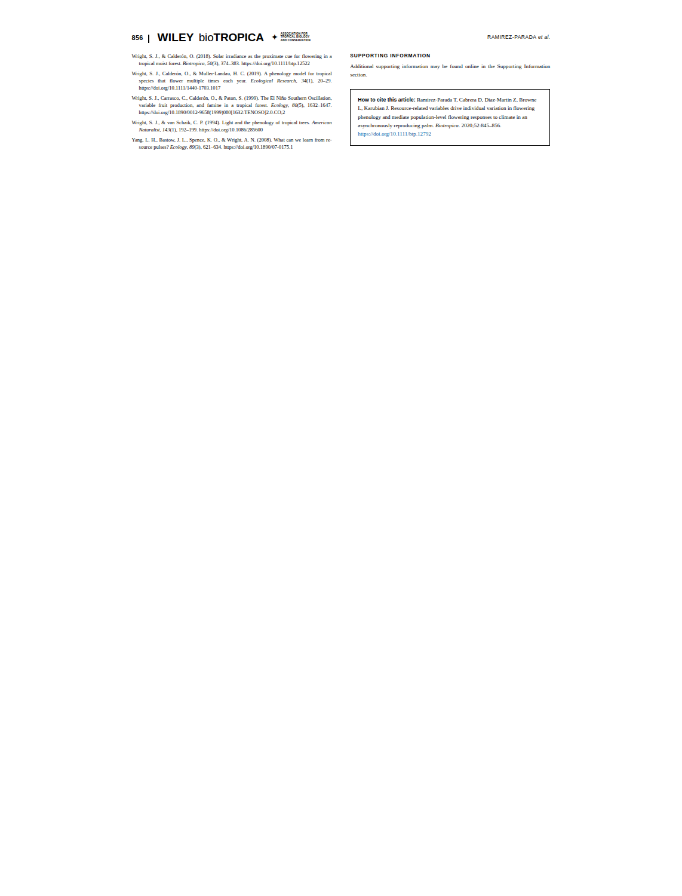856
WILEY bio TROPICA ✦ Association for
Tropical Biology
and Conservation
RAMIREZ-PARADA et al.
Wright, S. J., & Calderón, O. (2018). Solar irradiance as the proximate cue for flowering in a tropical moist forest. Biotropica, 50(3), 374–383. https://doi.org/10.1111/btp.12522
Wright, S. J., Calderón, O., & Muller-Landau, H. C. (2019). A phenology model for tropical species that flower multiple times each year. Ecological Research, 34(1), 20–29. https://doi.org/10.1111/1440-1703.1017
Wright, S. J., Carrasco, C., Calderón, O., & Paton, S. (1999). The El Niño Southern Oscillation, variable fruit production, and famine in a tropical forest. Ecology, 80(5), 1632–1647. https://doi.org/10.1890/0012-9658(1999)080[1632:TENOSO]2.0.CO;2
Wright, S. J., & van Schaik, C. P. (1994). Light and the phenology of tropical trees. American Naturalist, 143(1), 192–199. https://doi.org/10.1086/285600
Yang, L. H., Bastow, J. L., Spence, K. O., & Wright, A. N. (2008). What can we learn from resource pulses? Ecology, 89(3), 621–634. https://doi.org/10.1890/07-0175.1
Supporting Information
Additional supporting information may be found online in the Supporting Information section.
How to cite this article: Ramirez-Parada T, Cabrera D, Diaz-Martin Z, Browne L, Karubian J. Resource-related variables drive individual variation in flowering phenology and mediate population-level flowering responses to climate in an asynchronously reproducing palm. Biotropica. 2020;52:845–856. https://doi.org/10.1111/btp.12792